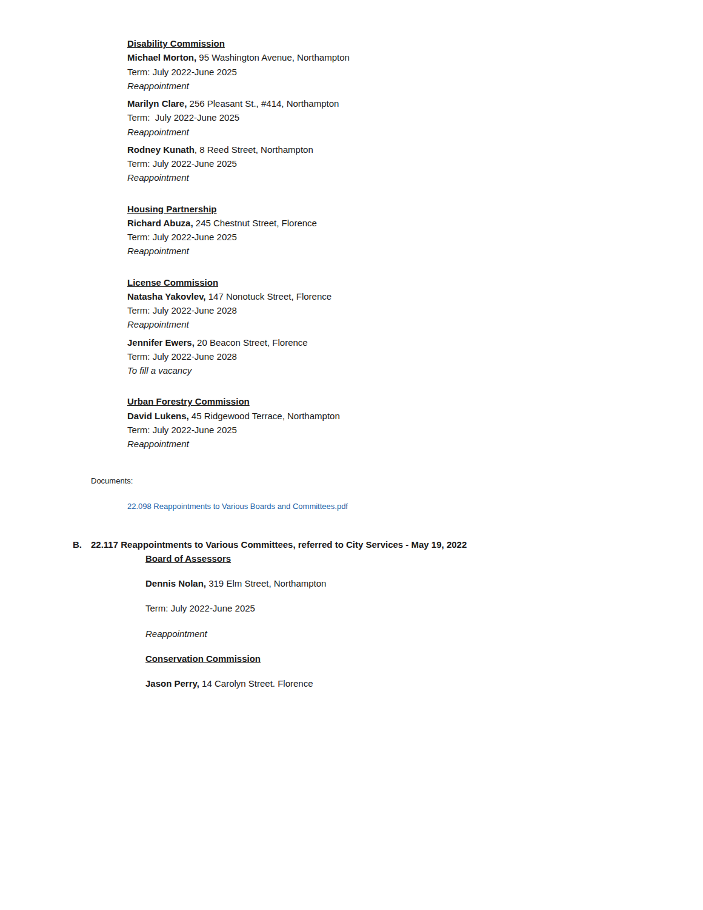Disability Commission
Michael Morton, 95 Washington Avenue, Northampton
Term: July 2022-June 2025
Reappointment
Marilyn Clare, 256 Pleasant St., #414, Northampton
Term: July 2022-June 2025
Reappointment
Rodney Kunath, 8 Reed Street, Northampton
Term: July 2022-June 2025
Reappointment
Housing Partnership
Richard Abuza, 245 Chestnut Street, Florence
Term: July 2022-June 2025
Reappointment
License Commission
Natasha Yakovlev, 147 Nonotuck Street, Florence
Term: July 2022-June 2028
Reappointment
Jennifer Ewers, 20 Beacon Street, Florence
Term: July 2022-June 2028
To fill a vacancy
Urban Forestry Commission
David Lukens, 45 Ridgewood Terrace, Northampton
Term: July 2022-June 2025
Reappointment
Documents:
22.098 Reappointments to Various Boards and Committees.pdf
B.
22.117 Reappointments to Various Committees, referred to City Services - May 19, 2022
Board of Assessors
Dennis Nolan, 319 Elm Street, Northampton
Term: July 2022-June 2025
Reappointment
Conservation Commission
Jason Perry, 14 Carolyn Street. Florence